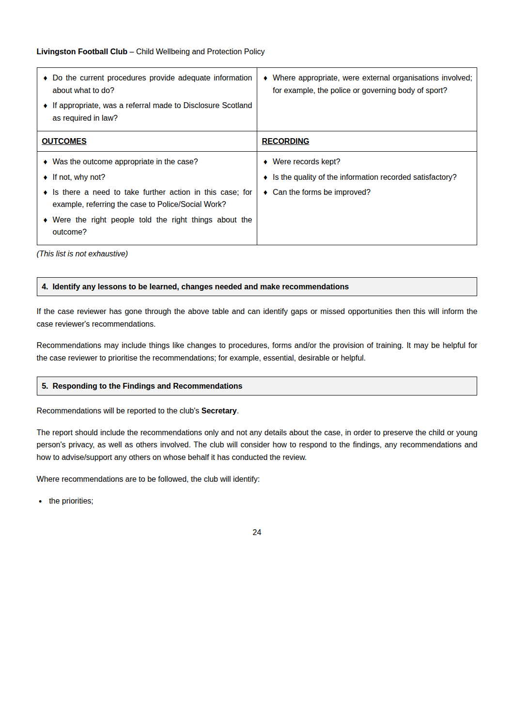Livingston Football Club – Child Wellbeing and Protection Policy
| Do the current procedures provide adequate information about what to do? If appropriate, was a referral made to Disclosure Scotland as required in law? | Where appropriate, were external organisations involved; for example, the police or governing body of sport? |
| OUTCOMES | RECORDING |
| Was the outcome appropriate in the case? If not, why not? Is there a need to take further action in this case; for example, referring the case to Police/Social Work? Were the right people told the right things about the outcome? | Were records kept? Is the quality of the information recorded satisfactory? Can the forms be improved? |
(This list is not exhaustive)
4. Identify any lessons to be learned, changes needed and make recommendations
If the case reviewer has gone through the above table and can identify gaps or missed opportunities then this will inform the case reviewer's recommendations.
Recommendations may include things like changes to procedures, forms and/or the provision of training. It may be helpful for the case reviewer to prioritise the recommendations; for example, essential, desirable or helpful.
5. Responding to the Findings and Recommendations
Recommendations will be reported to the club's Secretary.
The report should include the recommendations only and not any details about the case, in order to preserve the child or young person's privacy, as well as others involved. The club will consider how to respond to the findings, any recommendations and how to advise/support any others on whose behalf it has conducted the review.
Where recommendations are to be followed, the club will identify:
the priorities;
24